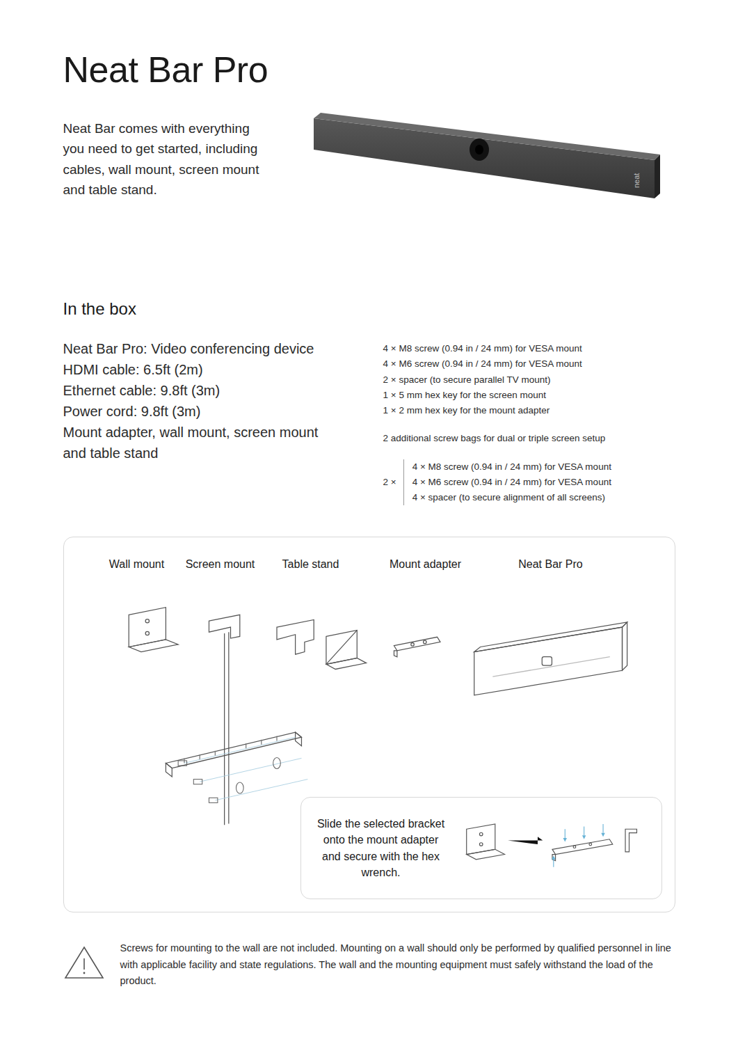Neat Bar Pro
Neat Bar comes with everything you need to get started, including cables, wall mount, screen mount and table stand.
In the box
Neat Bar Pro: Video conferencing device
HDMI cable: 6.5ft (2m)
Ethernet cable: 9.8ft (3m)
Power cord: 9.8ft (3m)
Mount adapter, wall mount, screen mount and table stand
4 × M8 screw (0.94 in / 24 mm) for VESA mount
4 × M6 screw (0.94 in / 24 mm) for VESA mount
2 × spacer (to secure parallel TV mount)
1 × 5 mm hex key for the screen mount
1 × 2 mm hex key for the mount adapter
2 additional screw bags for dual or triple screen setup
2 ×
4 × M8 screw (0.94 in / 24 mm) for VESA mount
4 × M6 screw (0.94 in / 24 mm) for VESA mount
4 × spacer (to secure alignment of all screens)
Wall mount Screen mount Table stand Mount adapter Neat Bar Pro
Slide the selected bracket onto the mount adapter and secure with the hex wrench.
Screws for mounting to the wall are not included. Mounting on a wall should only be performed by qualified personnel in line with applicable facility and state regulations. The wall and the mounting equipment must safely withstand the load of the product.